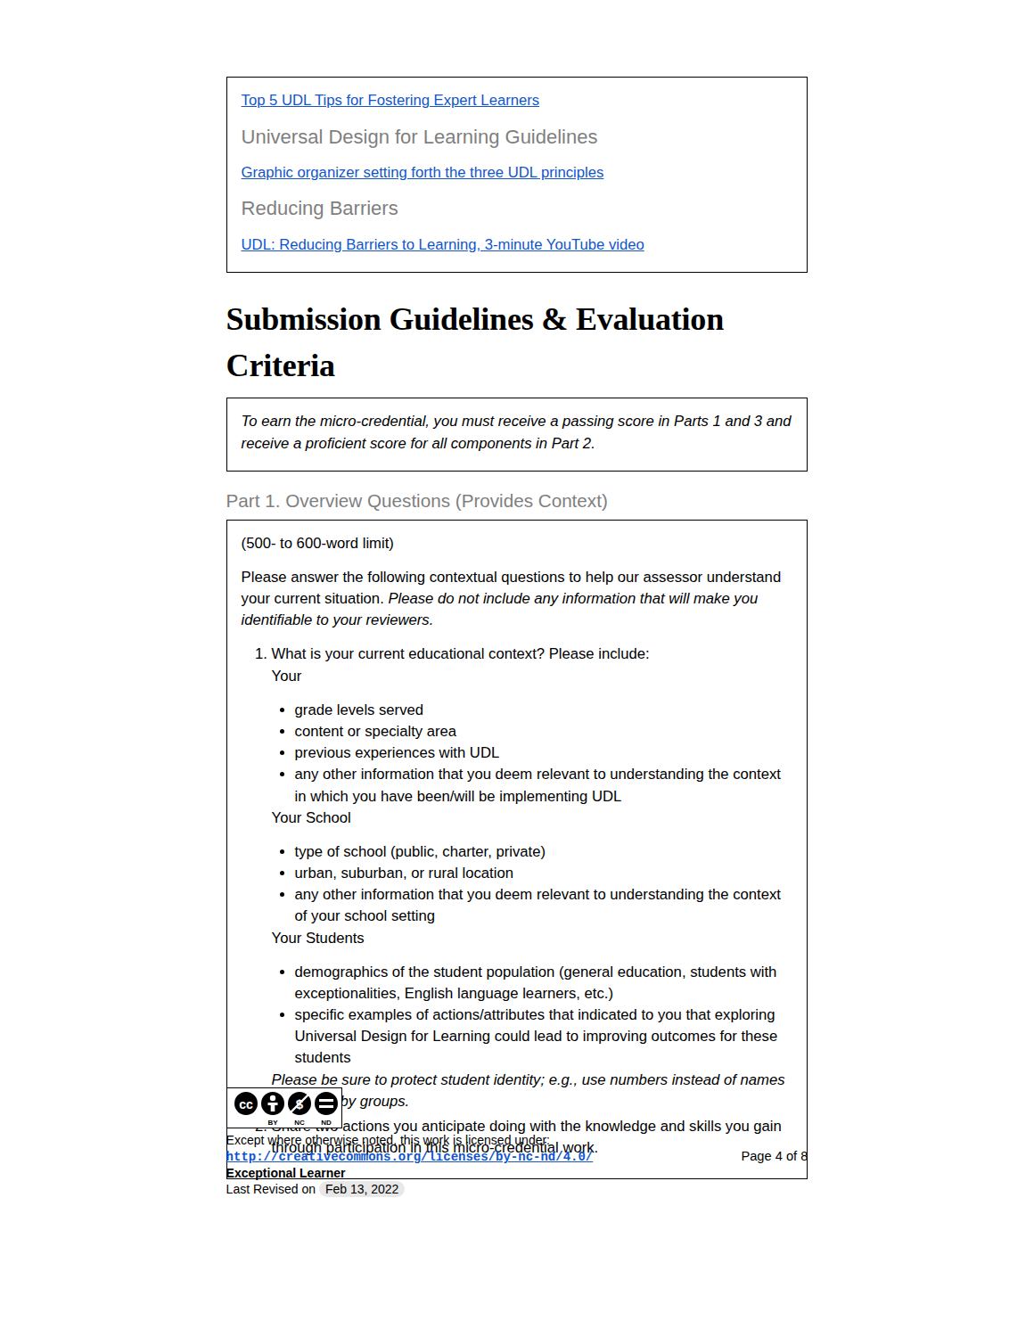Top 5 UDL Tips for Fostering Expert Learners
Universal Design for Learning Guidelines
Graphic organizer setting forth the three UDL principles
Reducing Barriers
UDL: Reducing Barriers to Learning, 3-minute YouTube video
Submission Guidelines & Evaluation Criteria
To earn the micro-credential, you must receive a passing score in Parts 1 and 3 and receive a proficient score for all components in Part 2.
Part 1. Overview Questions (Provides Context)
(500- to 600-word limit)
Please answer the following contextual questions to help our assessor understand your current situation. Please do not include any information that will make you identifiable to your reviewers.
What is your current educational context? Please include:
Your
grade levels served
content or specialty area
previous experiences with UDL
any other information that you deem relevant to understanding the context in which you have been/will be implementing UDL
Your School
type of school (public, charter, private)
urban, suburban, or rural location
any other information that you deem relevant to understanding the context of your school setting
Your Students
demographics of the student population (general education, students with exceptionalities, English language learners, etc.)
specific examples of actions/attributes that indicated to you that exploring Universal Design for Learning could lead to improving outcomes for these students
Please be sure to protect student identity; e.g., use numbers instead of names or identify by groups.
Share two actions you anticipate doing with the knowledge and skills you gain through participation in this micro-credential work.
cc $ BY NC ND
Except where otherwise noted, this work is licensed under:
http://creativecommons.org/licenses/by-nc-nd/4.0/
Exceptional Learner
Last Revised on Feb 13, 2022
Page 4 of 8